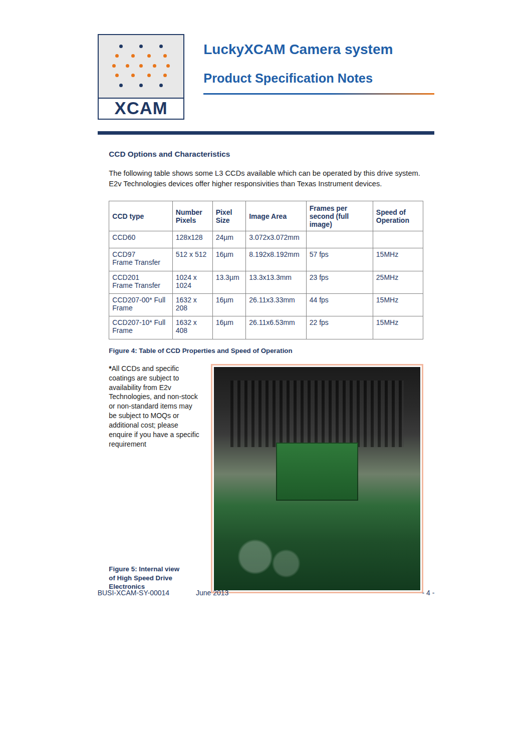XCAM
LuckyXCAM Camera system
Product Specification Notes
CCD Options and Characteristics
The following table shows some L3 CCDs available which can be operated by this drive system. E2v Technologies devices offer higher responsivities than Texas Instrument devices.
| CCD type | Number Pixels | Pixel Size | Image Area | Frames per second (full image) | Speed of Operation |
| --- | --- | --- | --- | --- | --- |
| CCD60 | 128x128 | 24µm | 3.072x3.072mm | | |
| CCD97 Frame Transfer | 512 x 512 | 16µm | 8.192x8.192mm | 57 fps | 15MHz |
| CCD201 Frame Transfer | 1024 x 1024 | 13.3µm | 13.3x13.3mm | 23 fps | 25MHz |
| CCD207-00* Full Frame | 1632 x 208 | 16µm | 26.11x3.33mm | 44 fps | 15MHz |
| CCD207-10* Full Frame | 1632 x 408 | 16µm | 26.11x6.53mm | 22 fps | 15MHz |
Figure 4: Table of CCD Properties and Speed of Operation
*All CCDs and specific coatings are subject to availability from E2v Technologies, and non-stock or non-standard items may be subject to MOQs or additional cost; please enquire if you have a specific requirement
Figure 5: Internal view
of High Speed Drive
Electronics
BUSI-XCAM-SY-00014 June 2013
- 4 -